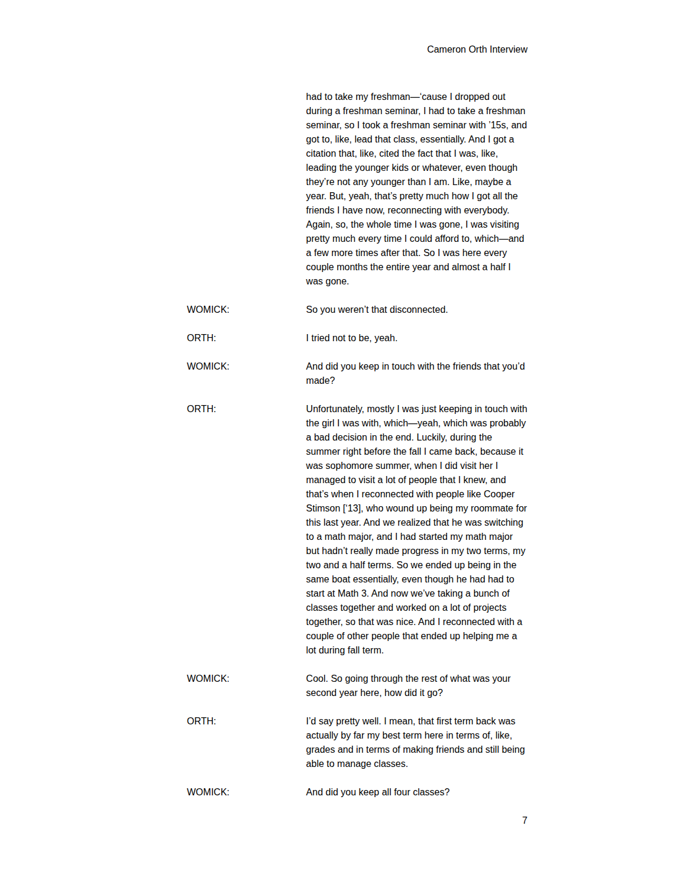Cameron Orth Interview
had to take my freshman—‘cause I dropped out during a freshman seminar, I had to take a freshman seminar, so I took a freshman seminar with ’15s, and got to, like, lead that class, essentially. And I got a citation that, like, cited the fact that I was, like, leading the younger kids or whatever, even though they’re not any younger than I am. Like, maybe a year. But, yeah, that’s pretty much how I got all the friends I have now, reconnecting with everybody. Again, so, the whole time I was gone, I was visiting pretty much every time I could afford to, which—and a few more times after that. So I was here every couple months the entire year and almost a half I was gone.
Womick:
So you weren’t that disconnected.
Orth:
I tried not to be, yeah.
Womick:
And did you keep in touch with the friends that you’d made?
Orth:
Unfortunately, mostly I was just keeping in touch with the girl I was with, which—yeah, which was probably a bad decision in the end. Luckily, during the summer right before the fall I came back, because it was sophomore summer, when I did visit her I managed to visit a lot of people that I knew, and that’s when I reconnected with people like Cooper Stimson [‘13], who wound up being my roommate for this last year. And we realized that he was switching to a math major, and I had started my math major but hadn’t really made progress in my two terms, my two and a half terms. So we ended up being in the same boat essentially, even though he had had to start at Math 3. And now we’ve taking a bunch of classes together and worked on a lot of projects together, so that was nice. And I reconnected with a couple of other people that ended up helping me a lot during fall term.
Womick:
Cool. So going through the rest of what was your second year here, how did it go?
Orth:
I’d say pretty well. I mean, that first term back was actually by far my best term here in terms of, like, grades and in terms of making friends and still being able to manage classes.
Womick:
And did you keep all four classes?
7